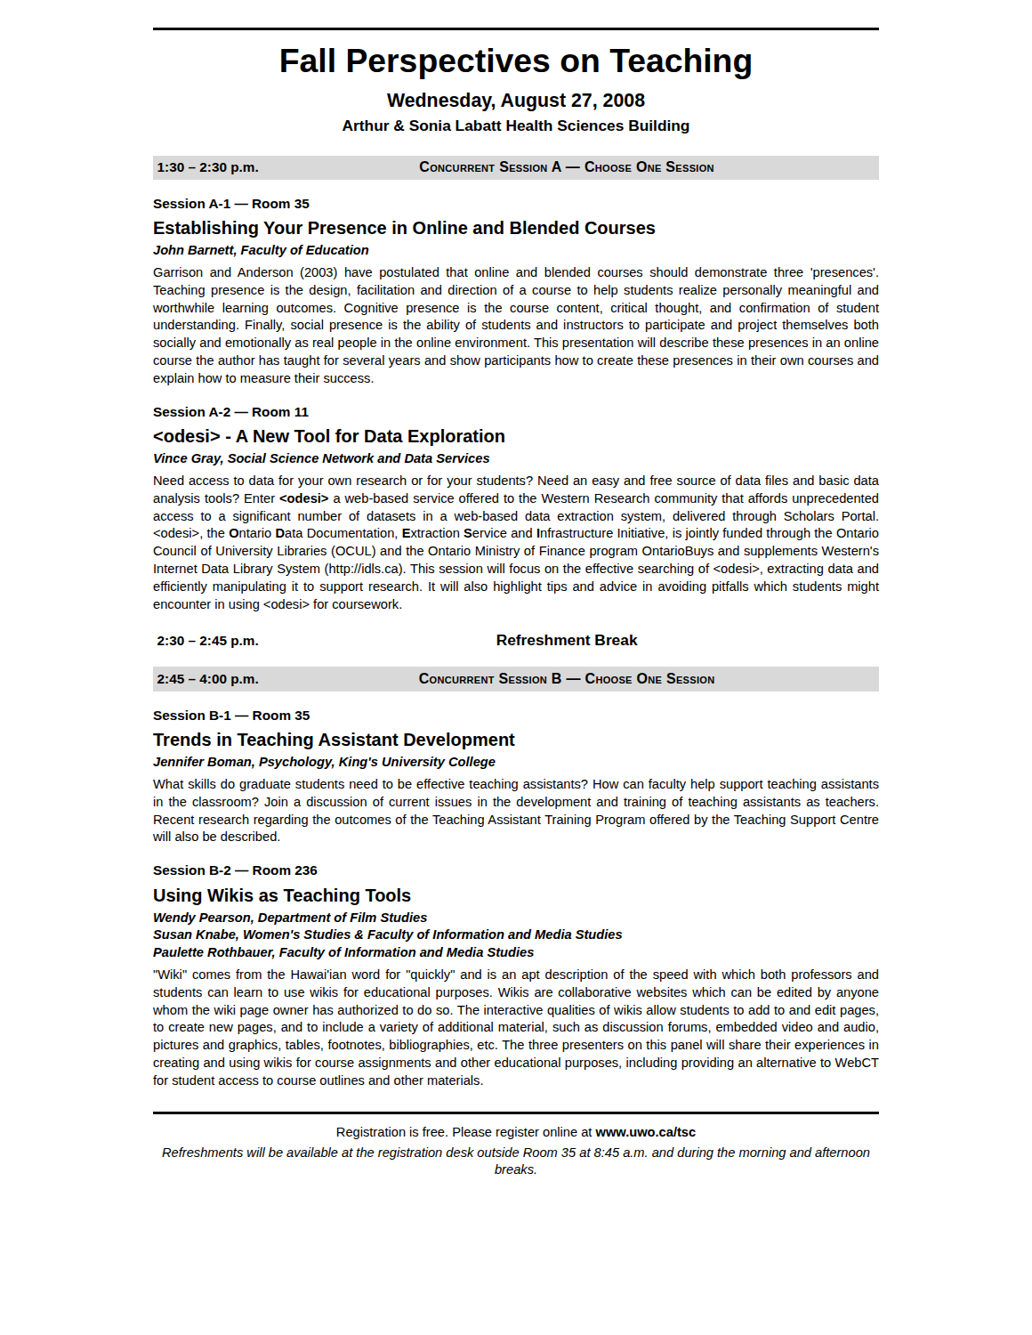Fall Perspectives on Teaching
Wednesday, August 27, 2008
Arthur & Sonia Labatt Health Sciences Building
1:30 – 2:30 p.m. Concurrent Session A — Choose One Session
Session A-1 — Room 35
Establishing Your Presence in Online and Blended Courses
John Barnett, Faculty of Education
Garrison and Anderson (2003) have postulated that online and blended courses should demonstrate three 'presences'. Teaching presence is the design, facilitation and direction of a course to help students realize personally meaningful and worthwhile learning outcomes. Cognitive presence is the course content, critical thought, and confirmation of student understanding. Finally, social presence is the ability of students and instructors to participate and project themselves both socially and emotionally as real people in the online environment. This presentation will describe these presences in an online course the author has taught for several years and show participants how to create these presences in their own courses and explain how to measure their success.
Session A-2 — Room 11
<odesi> - A New Tool for Data Exploration
Vince Gray, Social Science Network and Data Services
Need access to data for your own research or for your students? Need an easy and free source of data files and basic data analysis tools? Enter <odesi> a web-based service offered to the Western Research community that affords unprecedented access to a significant number of datasets in a web-based data extraction system, delivered through Scholars Portal. <odesi>, the Ontario Data Documentation, Extraction Service and Infrastructure Initiative, is jointly funded through the Ontario Council of University Libraries (OCUL) and the Ontario Ministry of Finance program OntarioBuys and supplements Western's Internet Data Library System (http://idls.ca). This session will focus on the effective searching of <odesi>, extracting data and efficiently manipulating it to support research. It will also highlight tips and advice in avoiding pitfalls which students might encounter in using <odesi> for coursework.
2:30 – 2:45 p.m. Refreshment Break
2:45 – 4:00 p.m. Concurrent Session B — Choose One Session
Session B-1 — Room 35
Trends in Teaching Assistant Development
Jennifer Boman, Psychology, King's University College
What skills do graduate students need to be effective teaching assistants? How can faculty help support teaching assistants in the classroom? Join a discussion of current issues in the development and training of teaching assistants as teachers. Recent research regarding the outcomes of the Teaching Assistant Training Program offered by the Teaching Support Centre will also be described.
Session B-2 — Room 236
Using Wikis as Teaching Tools
Wendy Pearson, Department of Film Studies
Susan Knabe, Women's Studies & Faculty of Information and Media Studies
Paulette Rothbauer, Faculty of Information and Media Studies
"Wiki" comes from the Hawai'ian word for "quickly" and is an apt description of the speed with which both professors and students can learn to use wikis for educational purposes. Wikis are collaborative websites which can be edited by anyone whom the wiki page owner has authorized to do so. The interactive qualities of wikis allow students to add to and edit pages, to create new pages, and to include a variety of additional material, such as discussion forums, embedded video and audio, pictures and graphics, tables, footnotes, bibliographies, etc. The three presenters on this panel will share their experiences in creating and using wikis for course assignments and other educational purposes, including providing an alternative to WebCT for student access to course outlines and other materials.
Registration is free. Please register online at www.uwo.ca/tsc
Refreshments will be available at the registration desk outside Room 35 at 8:45 a.m. and during the morning and afternoon breaks.